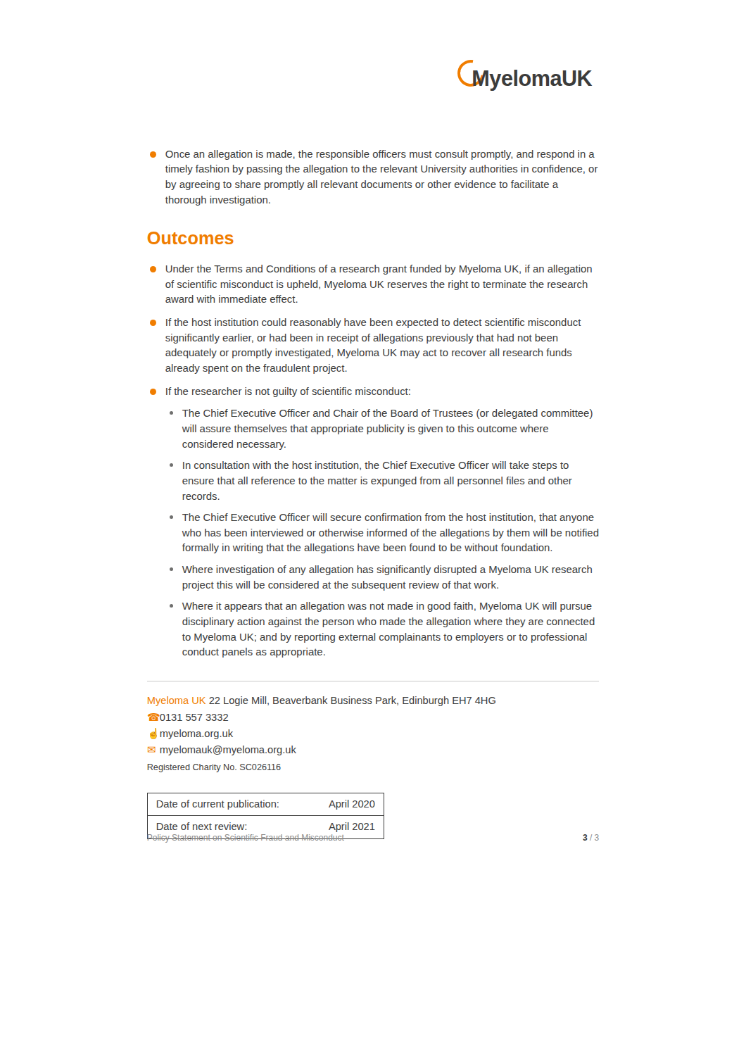Myeloma UK
Once an allegation is made, the responsible officers must consult promptly, and respond in a timely fashion by passing the allegation to the relevant University authorities in confidence, or by agreeing to share promptly all relevant documents or other evidence to facilitate a thorough investigation.
Outcomes
Under the Terms and Conditions of a research grant funded by Myeloma UK, if an allegation of scientific misconduct is upheld, Myeloma UK reserves the right to terminate the research award with immediate effect.
If the host institution could reasonably have been expected to detect scientific misconduct significantly earlier, or had been in receipt of allegations previously that had not been adequately or promptly investigated, Myeloma UK may act to recover all research funds already spent on the fraudulent project.
If the researcher is not guilty of scientific misconduct:
The Chief Executive Officer and Chair of the Board of Trustees (or delegated committee) will assure themselves that appropriate publicity is given to this outcome where considered necessary.
In consultation with the host institution, the Chief Executive Officer will take steps to ensure that all reference to the matter is expunged from all personnel files and other records.
The Chief Executive Officer will secure confirmation from the host institution, that anyone who has been interviewed or otherwise informed of the allegations by them will be notified formally in writing that the allegations have been found to be without foundation.
Where investigation of any allegation has significantly disrupted a Myeloma UK research project this will be considered at the subsequent review of that work.
Where it appears that an allegation was not made in good faith, Myeloma UK will pursue disciplinary action against the person who made the allegation where they are connected to Myeloma UK; and by reporting external complainants to employers or to professional conduct panels as appropriate.
Myeloma UK 22 Logie Mill, Beaverbank Business Park, Edinburgh EH7 4HG
☎0131 557 3332
☝myeloma.org.uk
✉myelomauk@myeloma.org.uk
Registered Charity No. SC026116
| Date of current publication: | April 2020 |
| Date of next review: | April 2021 |
Policy Statement on Scientific Fraud and Misconduct 3 / 3